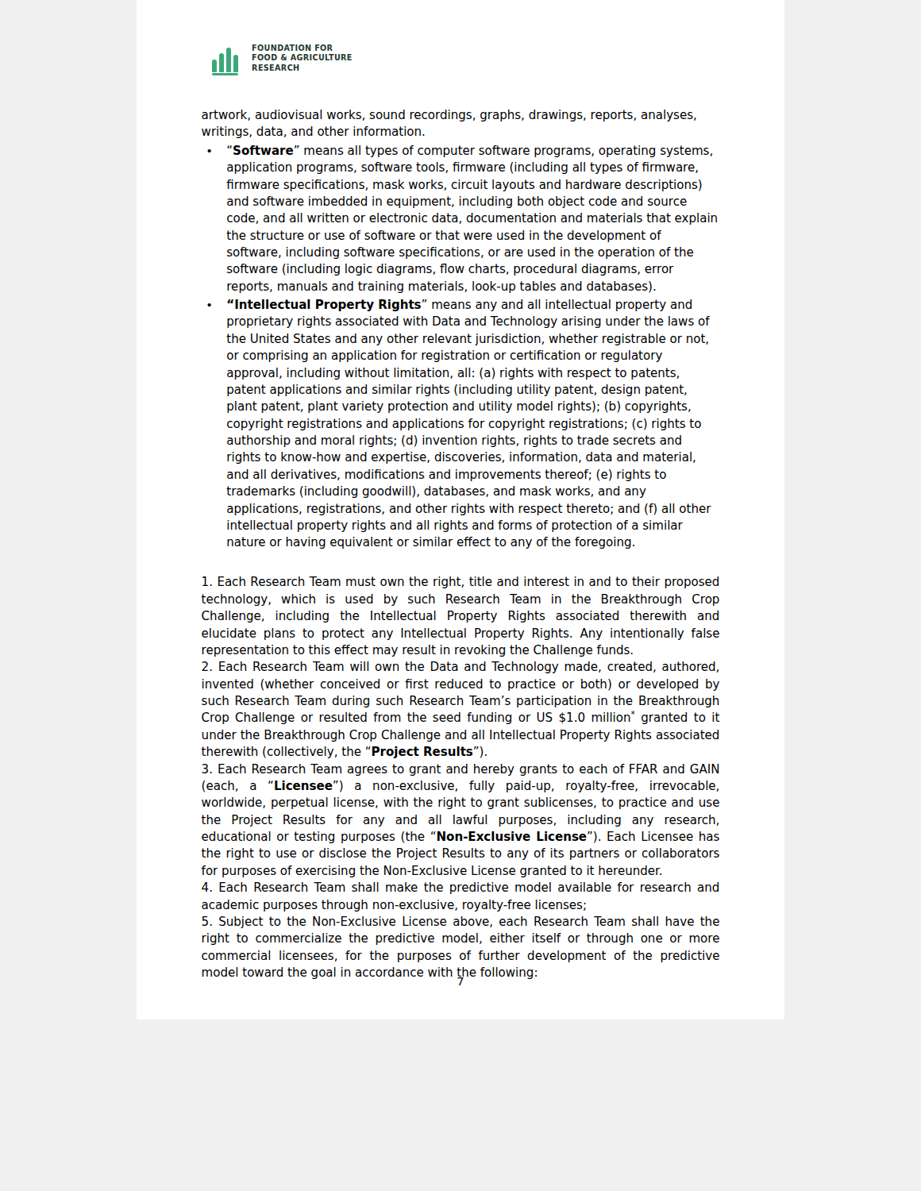Foundation for
Food & Agriculture
Research
artwork, audiovisual works, sound recordings, graphs, drawings, reports, analyses, writings, data, and other information.
“Software” means all types of computer software programs, operating systems, application programs, software tools, firmware (including all types of firmware, firmware specifications, mask works, circuit layouts and hardware descriptions) and software imbedded in equipment, including both object code and source code, and all written or electronic data, documentation and materials that explain the structure or use of software or that were used in the development of software, including software specifications, or are used in the operation of the software (including logic diagrams, flow charts, procedural diagrams, error reports, manuals and training materials, look-up tables and databases).
“Intellectual Property Rights” means any and all intellectual property and proprietary rights associated with Data and Technology arising under the laws of the United States and any other relevant jurisdiction, whether registrable or not, or comprising an application for registration or certification or regulatory approval, including without limitation, all: (a) rights with respect to patents, patent applications and similar rights (including utility patent, design patent, plant patent, plant variety protection and utility model rights); (b) copyrights, copyright registrations and applications for copyright registrations; (c) rights to authorship and moral rights; (d) invention rights, rights to trade secrets and rights to know-how and expertise, discoveries, information, data and material, and all derivatives, modifications and improvements thereof; (e) rights to trademarks (including goodwill), databases, and mask works, and any applications, registrations, and other rights with respect thereto; and (f) all other intellectual property rights and all rights and forms of protection of a similar nature or having equivalent or similar effect to any of the foregoing.
1. Each Research Team must own the right, title and interest in and to their proposed technology, which is used by such Research Team in the Breakthrough Crop Challenge, including the Intellectual Property Rights associated therewith and elucidate plans to protect any Intellectual Property Rights. Any intentionally false representation to this effect may result in revoking the Challenge funds.
2. Each Research Team will own the Data and Technology made, created, authored, invented (whether conceived or first reduced to practice or both) or developed by such Research Team during such Research Team’s participation in the Breakthrough Crop Challenge or resulted from the seed funding or US $1.0 million* granted to it under the Breakthrough Crop Challenge and all Intellectual Property Rights associated therewith (collectively, the “Project Results”).
3. Each Research Team agrees to grant and hereby grants to each of FFAR and GAIN (each, a “Licensee”) a non-exclusive, fully paid-up, royalty-free, irrevocable, worldwide, perpetual license, with the right to grant sublicenses, to practice and use the Project Results for any and all lawful purposes, including any research, educational or testing purposes (the “Non-Exclusive License”). Each Licensee has the right to use or disclose the Project Results to any of its partners or collaborators for purposes of exercising the Non-Exclusive License granted to it hereunder.
4. Each Research Team shall make the predictive model available for research and academic purposes through non-exclusive, royalty-free licenses;
5. Subject to the Non-Exclusive License above, each Research Team shall have the right to commercialize the predictive model, either itself or through one or more commercial licensees, for the purposes of further development of the predictive model toward the goal in accordance with the following:
7